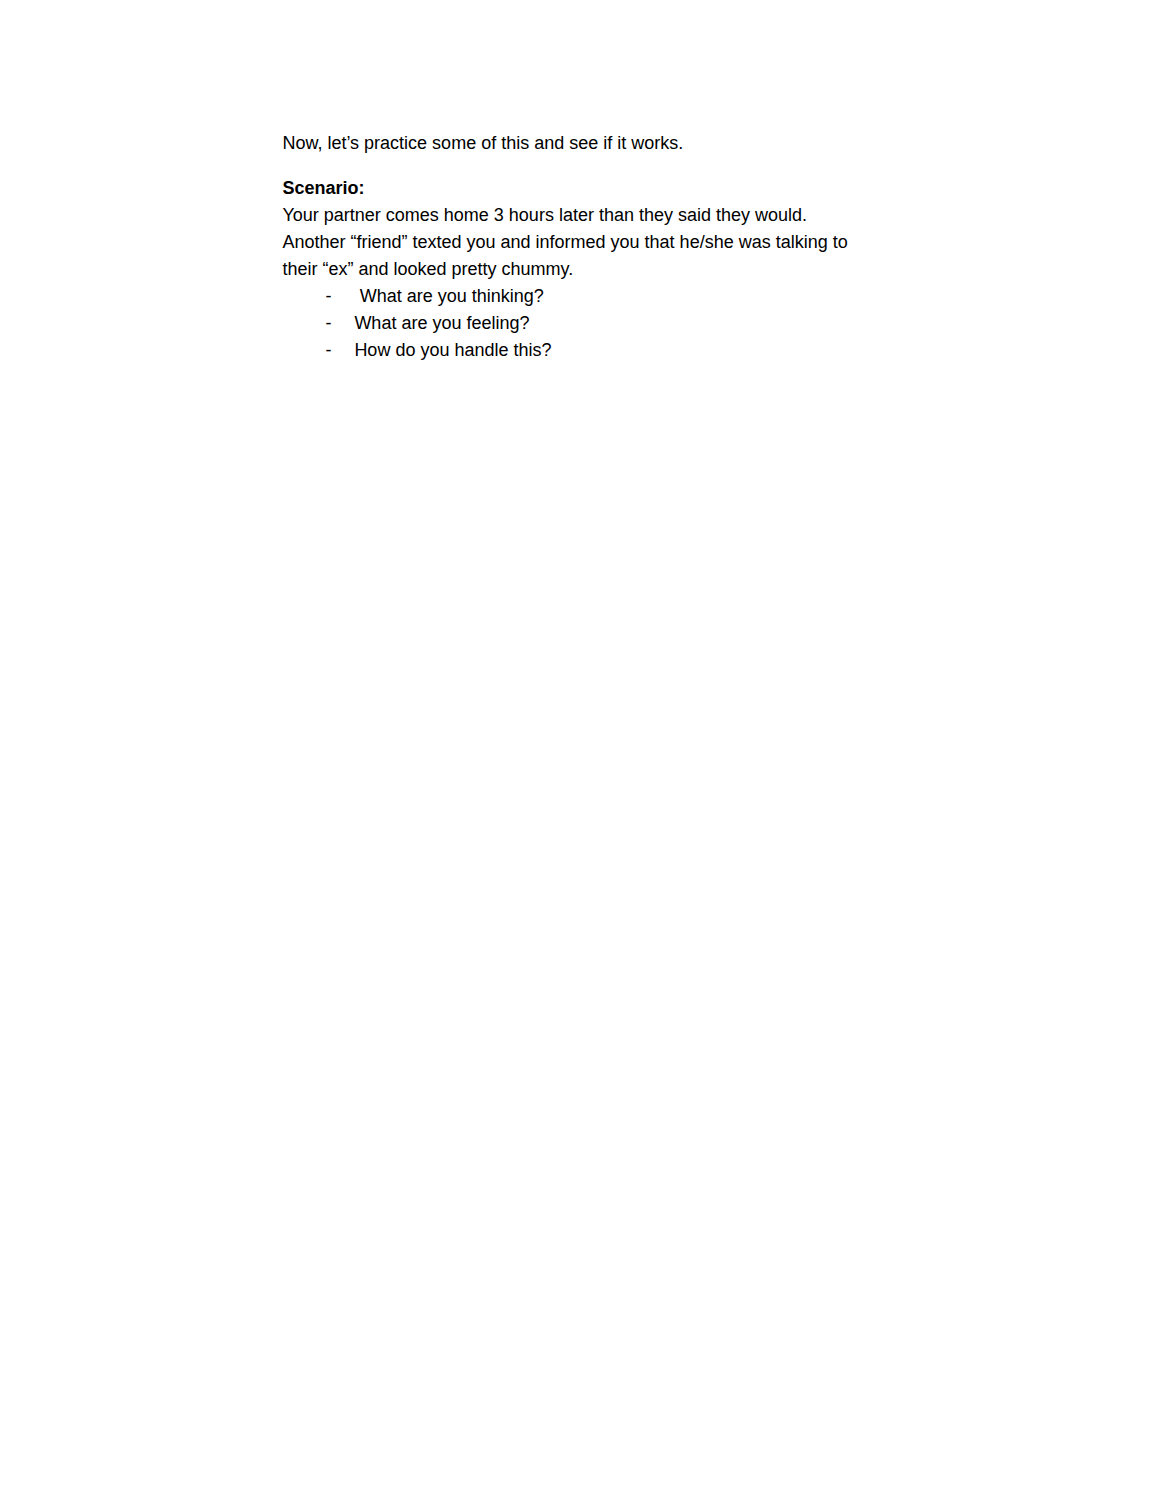Now, let’s practice some of this and see if it works.
Scenario:
Your partner comes home 3 hours later than they said they would. Another “friend” texted you and informed you that he/she was talking to their “ex” and looked pretty chummy.
What are you thinking?
What are you feeling?
How do you handle this?